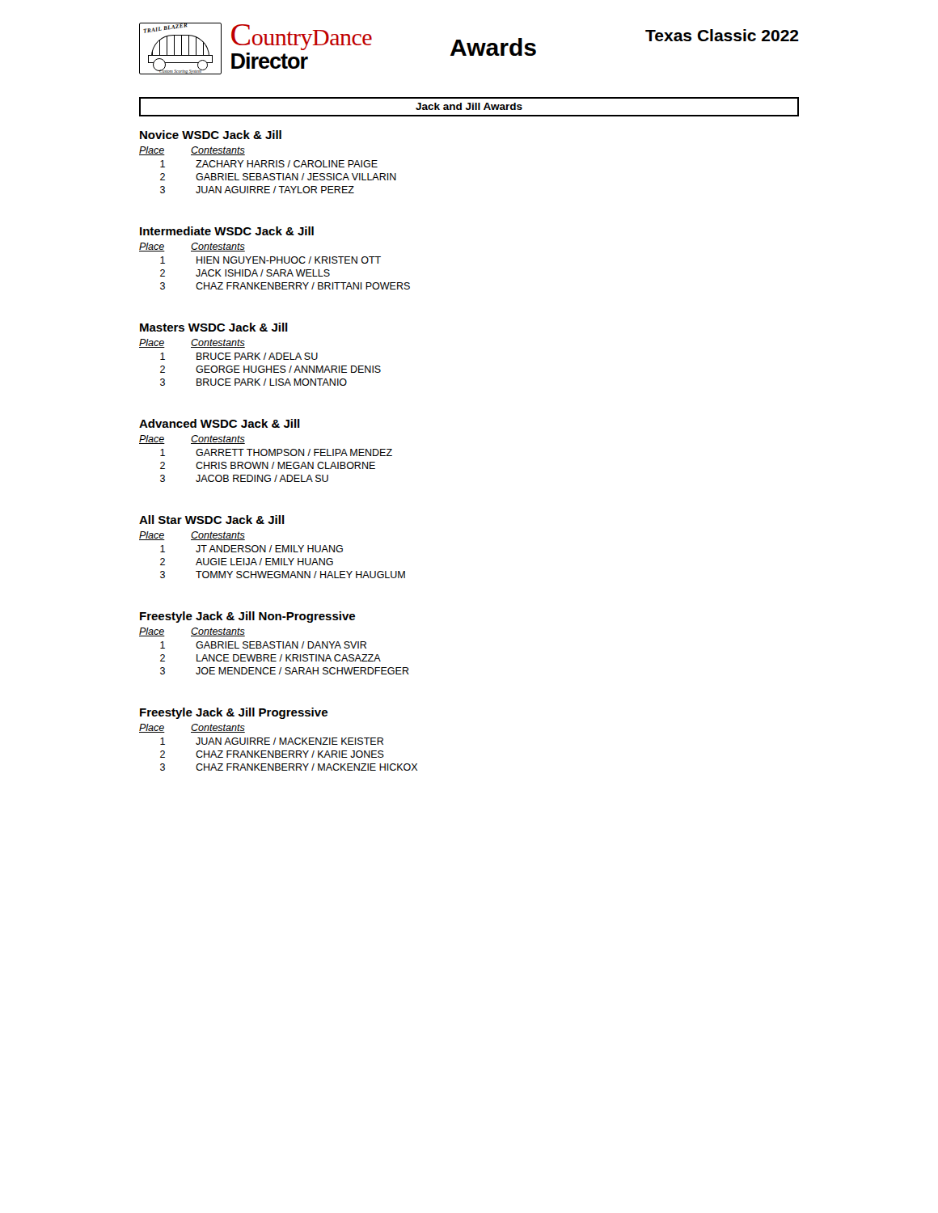TRAIL BLAZER Custom Scoring System
CountryDance
Director
Texas Classic 2022
Awards
Jack and Jill Awards
Novice WSDC Jack & Jill
| Place | Contestants |
| --- | --- |
| 1 | ZACHARY HARRIS / CAROLINE PAIGE |
| 2 | GABRIEL SEBASTIAN / JESSICA VILLARIN |
| 3 | JUAN AGUIRRE / TAYLOR PEREZ |
Intermediate WSDC Jack & Jill
| Place | Contestants |
| --- | --- |
| 1 | HIEN NGUYEN-PHUOC / KRISTEN OTT |
| 2 | JACK ISHIDA / SARA WELLS |
| 3 | CHAZ FRANKENBERRY / BRITTANI POWERS |
Masters WSDC Jack & Jill
| Place | Contestants |
| --- | --- |
| 1 | BRUCE PARK / ADELA SU |
| 2 | GEORGE HUGHES / ANNMARIE DENIS |
| 3 | BRUCE PARK / LISA MONTANIO |
Advanced WSDC Jack & Jill
| Place | Contestants |
| --- | --- |
| 1 | GARRETT THOMPSON / FELIPA MENDEZ |
| 2 | CHRIS BROWN / MEGAN CLAIBORNE |
| 3 | JACOB REDING / ADELA SU |
All Star WSDC Jack & Jill
| Place | Contestants |
| --- | --- |
| 1 | JT ANDERSON / EMILY HUANG |
| 2 | AUGIE LEIJA / EMILY HUANG |
| 3 | TOMMY SCHWEGMANN / HALEY HAUGLUM |
Freestyle Jack & Jill Non-Progressive
| Place | Contestants |
| --- | --- |
| 1 | GABRIEL SEBASTIAN / DANYA SVIR |
| 2 | LANCE DEWBRE / KRISTINA CASAZZA |
| 3 | JOE MENDENCE / SARAH SCHWERDFEGER |
Freestyle Jack & Jill Progressive
| Place | Contestants |
| --- | --- |
| 1 | JUAN AGUIRRE / MACKENZIE KEISTER |
| 2 | CHAZ FRANKENBERRY / KARIE JONES |
| 3 | CHAZ FRANKENBERRY / MACKENZIE HICKOX |